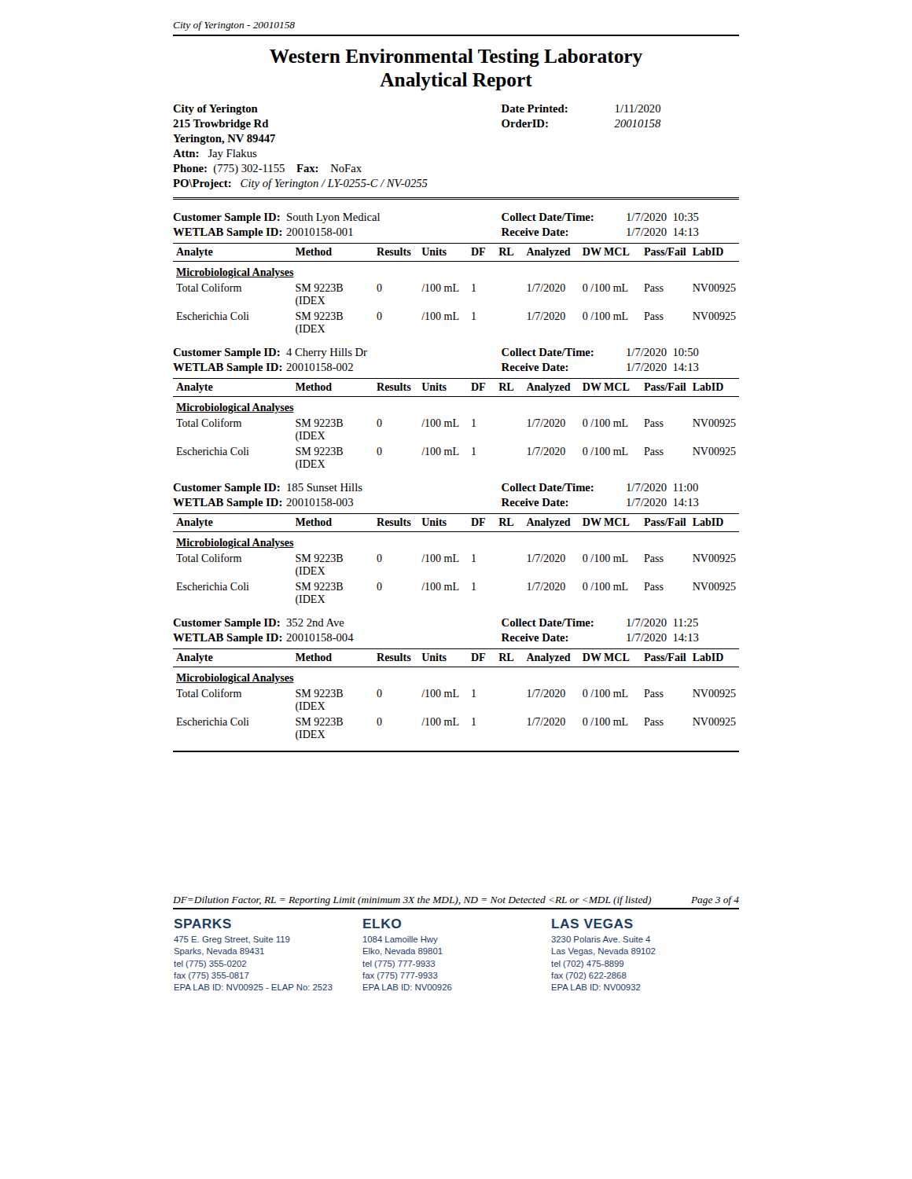City of Yerington - 20010158
Western Environmental Testing Laboratory
Analytical Report
| City of Yerington | Date Printed: | 1/11/2020 |
| 215 Trowbridge Rd | OrderID: | 20010158 |
| Yerington, NV 89447 | | |
| Attn: Jay Flakus | | |
| Phone: (775) 302-1155 Fax: NoFax | | |
| PO\Project: City of Yerington / LY-0255-C / NV-0255 | | |
| Customer Sample ID: | South Lyon Medical | Collect Date/Time: | 1/7/2020 10:35 |
| WETLAB Sample ID: | 20010158-001 | Receive Date: | 1/7/2020 14:13 |
| Analyte | Method | Results | Units | DF | RL | Analyzed | DW MCL | Pass/Fail | LabID |
| --- | --- | --- | --- | --- | --- | --- | --- | --- | --- |
| Microbiological Analyses |
| Total Coliform | SM 9223B (IDEX | 0 | /100 mL | 1 | | 1/7/2020 | 0 /100 mL | Pass | NV00925 |
| Escherichia Coli | SM 9223B (IDEX | 0 | /100 mL | 1 | | 1/7/2020 | 0 /100 mL | Pass | NV00925 |
| Customer Sample ID: | 4 Cherry Hills Dr | Collect Date/Time: | 1/7/2020 10:50 |
| WETLAB Sample ID: | 20010158-002 | Receive Date: | 1/7/2020 14:13 |
| Analyte | Method | Results | Units | DF | RL | Analyzed | DW MCL | Pass/Fail | LabID |
| --- | --- | --- | --- | --- | --- | --- | --- | --- | --- |
| Microbiological Analyses |
| Total Coliform | SM 9223B (IDEX | 0 | /100 mL | 1 | | 1/7/2020 | 0 /100 mL | Pass | NV00925 |
| Escherichia Coli | SM 9223B (IDEX | 0 | /100 mL | 1 | | 1/7/2020 | 0 /100 mL | Pass | NV00925 |
| Customer Sample ID: | 185 Sunset Hills | Collect Date/Time: | 1/7/2020 11:00 |
| WETLAB Sample ID: | 20010158-003 | Receive Date: | 1/7/2020 14:13 |
| Analyte | Method | Results | Units | DF | RL | Analyzed | DW MCL | Pass/Fail | LabID |
| --- | --- | --- | --- | --- | --- | --- | --- | --- | --- |
| Microbiological Analyses |
| Total Coliform | SM 9223B (IDEX | 0 | /100 mL | 1 | | 1/7/2020 | 0 /100 mL | Pass | NV00925 |
| Escherichia Coli | SM 9223B (IDEX | 0 | /100 mL | 1 | | 1/7/2020 | 0 /100 mL | Pass | NV00925 |
| Customer Sample ID: | 352 2nd Ave | Collect Date/Time: | 1/7/2020 11:25 |
| WETLAB Sample ID: | 20010158-004 | Receive Date: | 1/7/2020 14:13 |
| Analyte | Method | Results | Units | DF | RL | Analyzed | DW MCL | Pass/Fail | LabID |
| --- | --- | --- | --- | --- | --- | --- | --- | --- | --- |
| Microbiological Analyses |
| Total Coliform | SM 9223B (IDEX | 0 | /100 mL | 1 | | 1/7/2020 | 0 /100 mL | Pass | NV00925 |
| Escherichia Coli | SM 9223B (IDEX | 0 | /100 mL | 1 | | 1/7/2020 | 0 /100 mL | Pass | NV00925 |
DF=Dilution Factor, RL = Reporting Limit (minimum 3X the MDL), ND = Not Detected <RL or <MDL (if listed) Page 3 of 4
| SPARKS 475 E. Greg Street, Suite 119 Sparks, Nevada 89431 tel (775) 355-0202 fax (775) 355-0817 EPA LAB ID: NV00925 - ELAP No: 2523 | ELKO 1084 Lamoille Hwy Elko, Nevada 89801 tel (775) 777-9933 fax (775) 777-9933 EPA LAB ID: NV00926 | LAS VEGAS 3230 Polaris Ave. Suite 4 Las Vegas, Nevada 89102 tel (702) 475-8899 fax (702) 622-2868 EPA LAB ID: NV00932 |